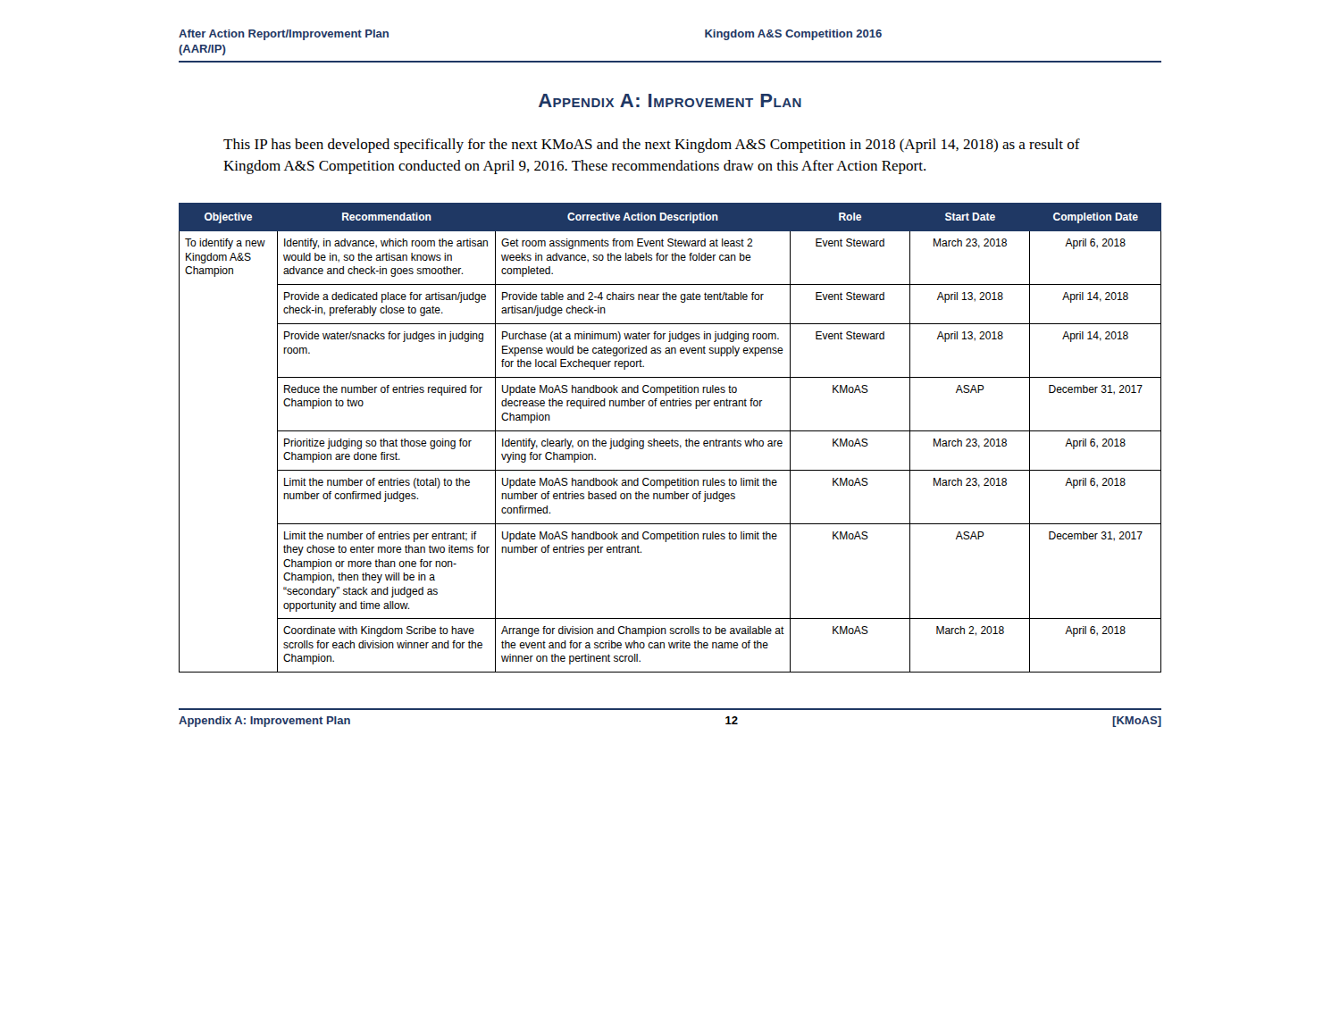After Action Report/Improvement Plan
(AAR/IP)
Kingdom A&S Competition 2016
Appendix A: Improvement Plan
This IP has been developed specifically for the next KMoAS and the next Kingdom A&S Competition in 2018 (April 14, 2018) as a result of Kingdom A&S Competition conducted on April 9, 2016. These recommendations draw on this After Action Report.
| Objective | Recommendation | Corrective Action Description | Role | Start Date | Completion Date |
| --- | --- | --- | --- | --- | --- |
| To identify a new Kingdom A&S Champion | Identify, in advance, which room the artisan would be in, so the artisan knows in advance and check-in goes smoother. | Get room assignments from Event Steward at least 2 weeks in advance, so the labels for the folder can be completed. | Event Steward | March 23, 2018 | April 6, 2018 |
| Provide a dedicated place for artisan/judge check-in, preferably close to gate. | Provide table and 2-4 chairs near the gate tent/table for artisan/judge check-in | Event Steward | April 13, 2018 | April 14, 2018 |
| Provide water/snacks for judges in judging room. | Purchase (at a minimum) water for judges in judging room. Expense would be categorized as an event supply expense for the local Exchequer report. | Event Steward | April 13, 2018 | April 14, 2018 |
| Reduce the number of entries required for Champion to two | Update MoAS handbook and Competition rules to decrease the required number of entries per entrant for Champion | KMoAS | ASAP | December 31, 2017 |
| Prioritize judging so that those going for Champion are done first. | Identify, clearly, on the judging sheets, the entrants who are vying for Champion. | KMoAS | March 23, 2018 | April 6, 2018 |
| Limit the number of entries (total) to the number of confirmed judges. | Update MoAS handbook and Competition rules to limit the number of entries based on the number of judges confirmed. | KMoAS | March 23, 2018 | April 6, 2018 |
| Limit the number of entries per entrant; if they chose to enter more than two items for Champion or more than one for non-Champion, then they will be in a “secondary” stack and judged as opportunity and time allow. | Update MoAS handbook and Competition rules to limit the number of entries per entrant. | KMoAS | ASAP | December 31, 2017 |
| Coordinate with Kingdom Scribe to have scrolls for each division winner and for the Champion. | Arrange for division and Champion scrolls to be available at the event and for a scribe who can write the name of the winner on the pertinent scroll. | KMoAS | March 2, 2018 | April 6, 2018 |
Appendix A: Improvement Plan
12
[KMoAS]